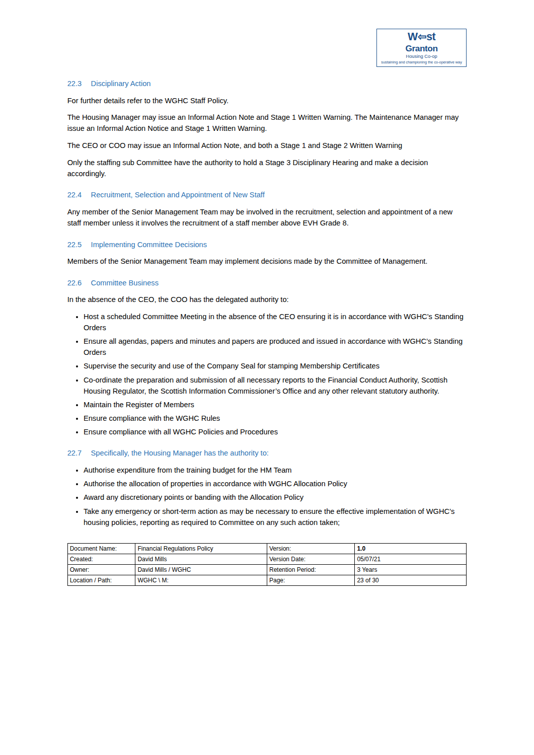W⇦st
Granton
Housing Co-op
sustaining and championing the co-operative way
22.3 Disciplinary Action
For further details refer to the WGHC Staff Policy.
The Housing Manager may issue an Informal Action Note and Stage 1 Written Warning. The Maintenance Manager may issue an Informal Action Notice and Stage 1 Written Warning.
The CEO or COO may issue an Informal Action Note, and both a Stage 1 and Stage 2 Written Warning
Only the staffing sub Committee have the authority to hold a Stage 3 Disciplinary Hearing and make a decision accordingly.
22.4 Recruitment, Selection and Appointment of New Staff
Any member of the Senior Management Team may be involved in the recruitment, selection and appointment of a new staff member unless it involves the recruitment of a staff member above EVH Grade 8.
22.5 Implementing Committee Decisions
Members of the Senior Management Team may implement decisions made by the Committee of Management.
22.6 Committee Business
In the absence of the CEO, the COO has the delegated authority to:
Host a scheduled Committee Meeting in the absence of the CEO ensuring it is in accordance with WGHC’s Standing Orders
Ensure all agendas, papers and minutes and papers are produced and issued in accordance with WGHC’s Standing Orders
Supervise the security and use of the Company Seal for stamping Membership Certificates
Co-ordinate the preparation and submission of all necessary reports to the Financial Conduct Authority, Scottish Housing Regulator, the Scottish Information Commissioner’s Office and any other relevant statutory authority.
Maintain the Register of Members
Ensure compliance with the WGHC Rules
Ensure compliance with all WGHC Policies and Procedures
22.7 Specifically, the Housing Manager has the authority to:
Authorise expenditure from the training budget for the HM Team
Authorise the allocation of properties in accordance with WGHC Allocation Policy
Award any discretionary points or banding with the Allocation Policy
Take any emergency or short-term action as may be necessary to ensure the effective implementation of WGHC’s housing policies, reporting as required to Committee on any such action taken;
| Document Name: | Financial Regulations Policy | Version: | 1.0 |
| Created: | David Mills | Version Date: | 05/07/21 |
| Owner: | David Mills / WGHC | Retention Period: | 3 Years |
| Location / Path: | WGHC \ M: | Page: | 23 of 30 |